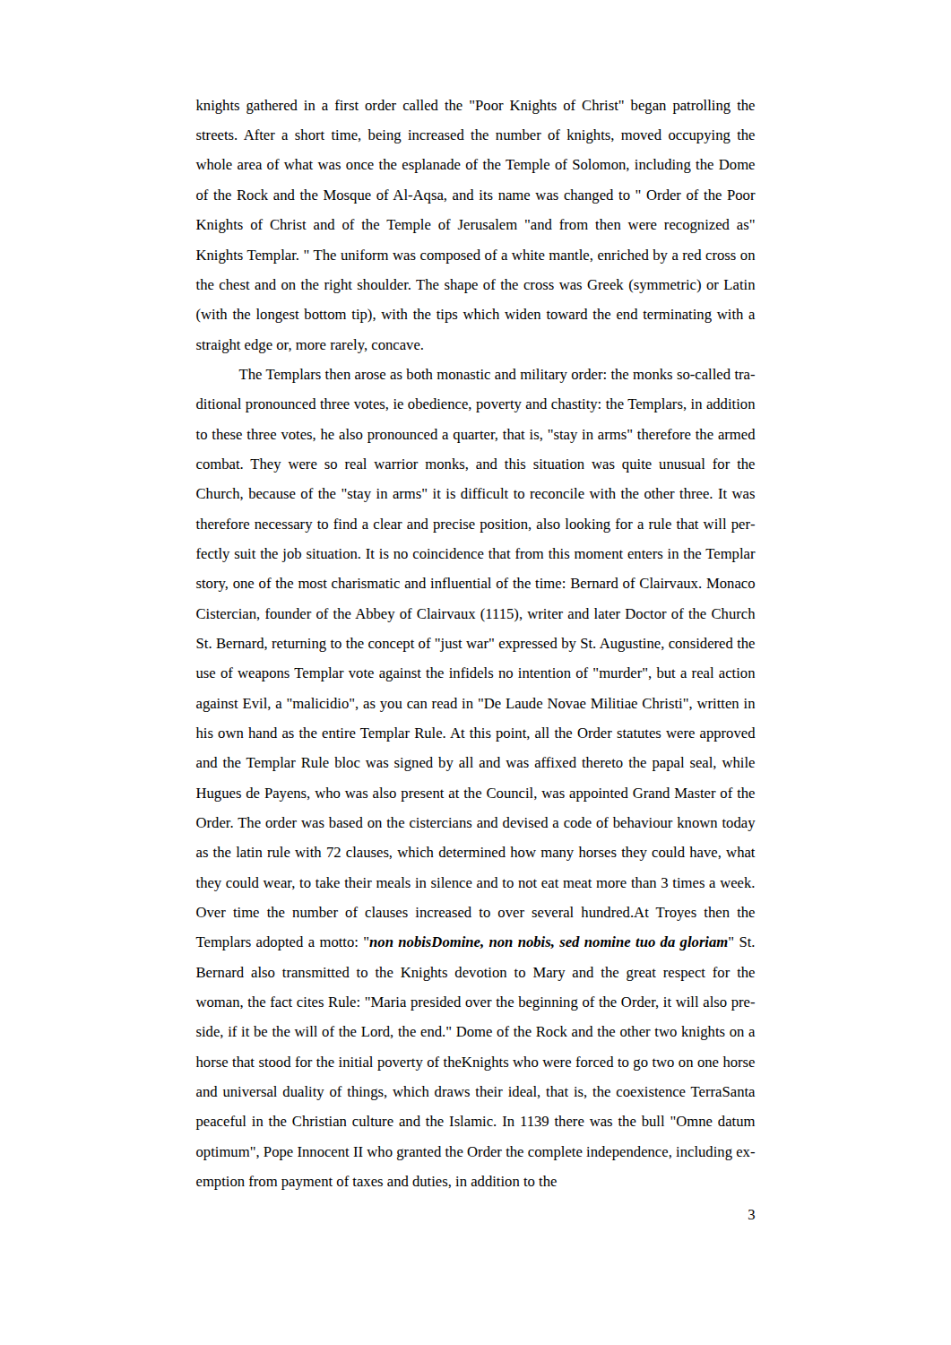knights gathered in a first order called the "Poor Knights of Christ" began patrolling the streets. After a short time, being increased the number of knights, moved occupying the whole area of what was once the esplanade of the Temple of Solomon, including the Dome of the Rock and the Mosque of Al-Aqsa, and its name was changed to " Order of the Poor Knights of Christ and of the Temple of Jerusalem "and from then were recognized as" Knights Templar. " The uniform was composed of a white mantle, enriched by a red cross on the chest and on the right shoulder. The shape of the cross was Greek (symmetric) or Latin (with the longest bottom tip), with the tips which widen toward the end terminating with a straight edge or, more rarely, concave.
The Templars then arose as both monastic and military order: the monks so-called traditional pronounced three votes, ie obedience, poverty and chastity: the Templars, in addition to these three votes, he also pronounced a quarter, that is, "stay in arms" therefore the armed combat. They were so real warrior monks, and this situation was quite unusual for the Church, because of the "stay in arms" it is difficult to reconcile with the other three. It was therefore necessary to find a clear and precise position, also looking for a rule that will perfectly suit the job situation. It is no coincidence that from this moment enters in the Templar story, one of the most charismatic and influential of the time: Bernard of Clairvaux. Monaco Cistercian, founder of the Abbey of Clairvaux (1115), writer and later Doctor of the Church St. Bernard, returning to the concept of "just war" expressed by St. Augustine, considered the use of weapons Templar vote against the infidels no intention of "murder", but a real action against Evil, a "malicidio", as you can read in "De Laude Novae Militiae Christi", written in his own hand as the entire Templar Rule. At this point, all the Order statutes were approved and the Templar Rule bloc was signed by all and was affixed thereto the papal seal, while Hugues de Payens, who was also present at the Council, was appointed Grand Master of the Order. The order was based on the cistercians and devised a code of behaviour known today as the latin rule with 72 clauses, which determined how many horses they could have, what they could wear, to take their meals in silence and to not eat meat more than 3 times a week. Over time the number of clauses increased to over several hundred.At Troyes then the Templars adopted a motto: "non nobisDomine, non nobis, sed nomine tuo da gloriam" St. Bernard also transmitted to the Knights devotion to Mary and the great respect for the woman, the fact cites Rule: "Maria presided over the beginning of the Order, it will also preside, if it be the will of the Lord, the end." Dome of the Rock and the other two knights on a horse that stood for the initial poverty of theKnights who were forced to go two on one horse and universal duality of things, which draws their ideal, that is, the coexistence TerraSanta peaceful in the Christian culture and the Islamic. In 1139 there was the bull "Omne datum optimum", Pope Innocent II who granted the Order the complete independence, including exemption from payment of taxes and duties, in addition to the
3